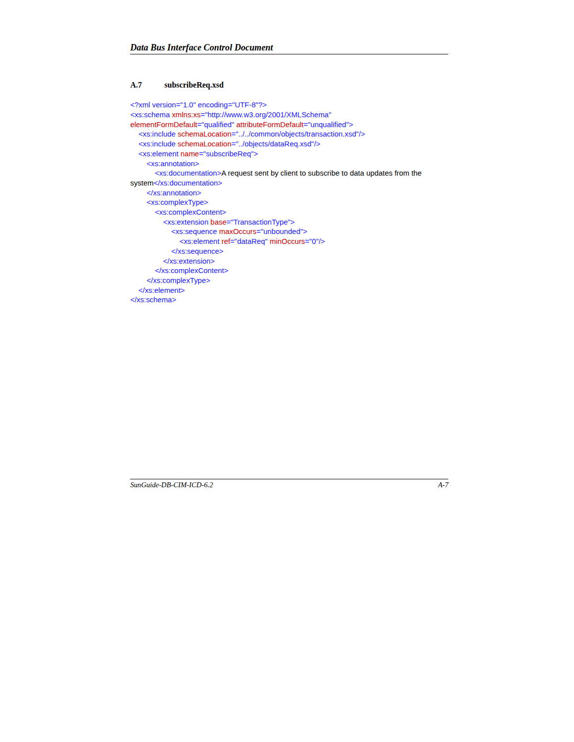Data Bus Interface Control Document
A.7 subscribeReq.xsd
<?xml version="1.0" encoding="UTF-8"?>
<xs:schema xmlns:xs="http://www.w3.org/2001/XMLSchema"
elementFormDefault="qualified" attributeFormDefault="unqualified">
    <xs:include schemaLocation="../../common/objects/transaction.xsd"/>
    <xs:include schemaLocation="../objects/dataReq.xsd"/>
    <xs:element name="subscribeReq">
        <xs:annotation>
            <xs:documentation>A request sent by client to subscribe to data updates from the
system</xs:documentation>
        </xs:annotation>
        <xs:complexType>
            <xs:complexContent>
                <xs:extension base="TransactionType">
                    <xs:sequence maxOccurs="unbounded">
                        <xs:element ref="dataReq" minOccurs="0"/>
                    </xs:sequence>
                </xs:extension>
            </xs:complexContent>
        </xs:complexType>
    </xs:element>
</xs:schema>
SunGuide-DB-CIM-ICD-6.2
A-7